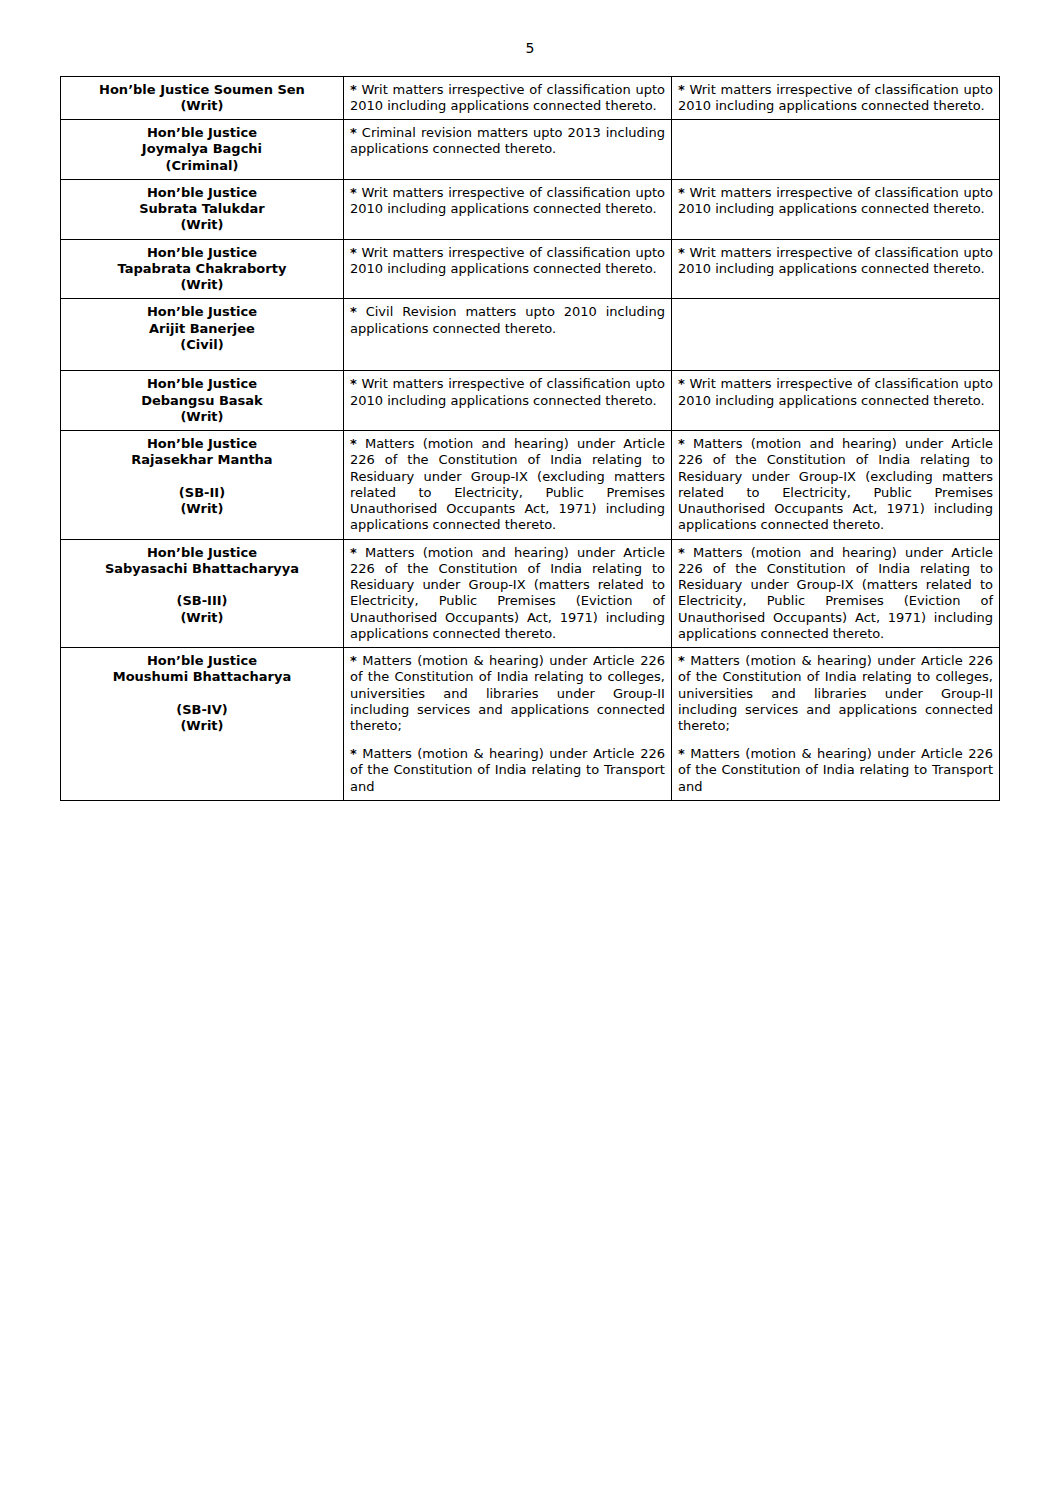5
| Hon’ble Justice Soumen Sen (Writ) | * Writ matters irrespective of classification upto 2010 including applications connected thereto. | * Writ matters irrespective of classification upto 2010 including applications connected thereto. |
| Hon’ble Justice Joymalya Bagchi (Criminal) | * Criminal revision matters upto 2013 including applications connected thereto. | |
| Hon’ble Justice Subrata Talukdar (Writ) | * Writ matters irrespective of classification upto 2010 including applications connected thereto. | * Writ matters irrespective of classification upto 2010 including applications connected thereto. |
| Hon’ble Justice Tapabrata Chakraborty (Writ) | * Writ matters irrespective of classification upto 2010 including applications connected thereto. | * Writ matters irrespective of classification upto 2010 including applications connected thereto. |
| Hon’ble Justice Arijit Banerjee (Civil) | * Civil Revision matters upto 2010 including applications connected thereto. | |
| Hon’ble Justice Debangsu Basak (Writ) | * Writ matters irrespective of classification upto 2010 including applications connected thereto. | * Writ matters irrespective of classification upto 2010 including applications connected thereto. |
| Hon’ble Justice Rajasekhar Mantha (SB-II) (Writ) | * Matters (motion and hearing) under Article 226 of the Constitution of India relating to Residuary under Group-IX (excluding matters related to Electricity, Public Premises Unauthorised Occupants Act, 1971) including applications connected thereto. | * Matters (motion and hearing) under Article 226 of the Constitution of India relating to Residuary under Group-IX (excluding matters related to Electricity, Public Premises Unauthorised Occupants Act, 1971) including applications connected thereto. |
| Hon’ble Justice Sabyasachi Bhattacharyya (SB-III) (Writ) | * Matters (motion and hearing) under Article 226 of the Constitution of India relating to Residuary under Group-IX (matters related to Electricity, Public Premises (Eviction of Unauthorised Occupants) Act, 1971) including applications connected thereto. | * Matters (motion and hearing) under Article 226 of the Constitution of India relating to Residuary under Group-IX (matters related to Electricity, Public Premises (Eviction of Unauthorised Occupants) Act, 1971) including applications connected thereto. |
| Hon’ble Justice Moushumi Bhattacharya (SB-IV) (Writ) | * Matters (motion & hearing) under Article 226 of the Constitution of India relating to colleges, universities and libraries under Group-II including services and applications connected thereto; * Matters (motion & hearing) under Article 226 of the Constitution of India relating to Transport and | * Matters (motion & hearing) under Article 226 of the Constitution of India relating to colleges, universities and libraries under Group-II including services and applications connected thereto; * Matters (motion & hearing) under Article 226 of the Constitution of India relating to Transport and |